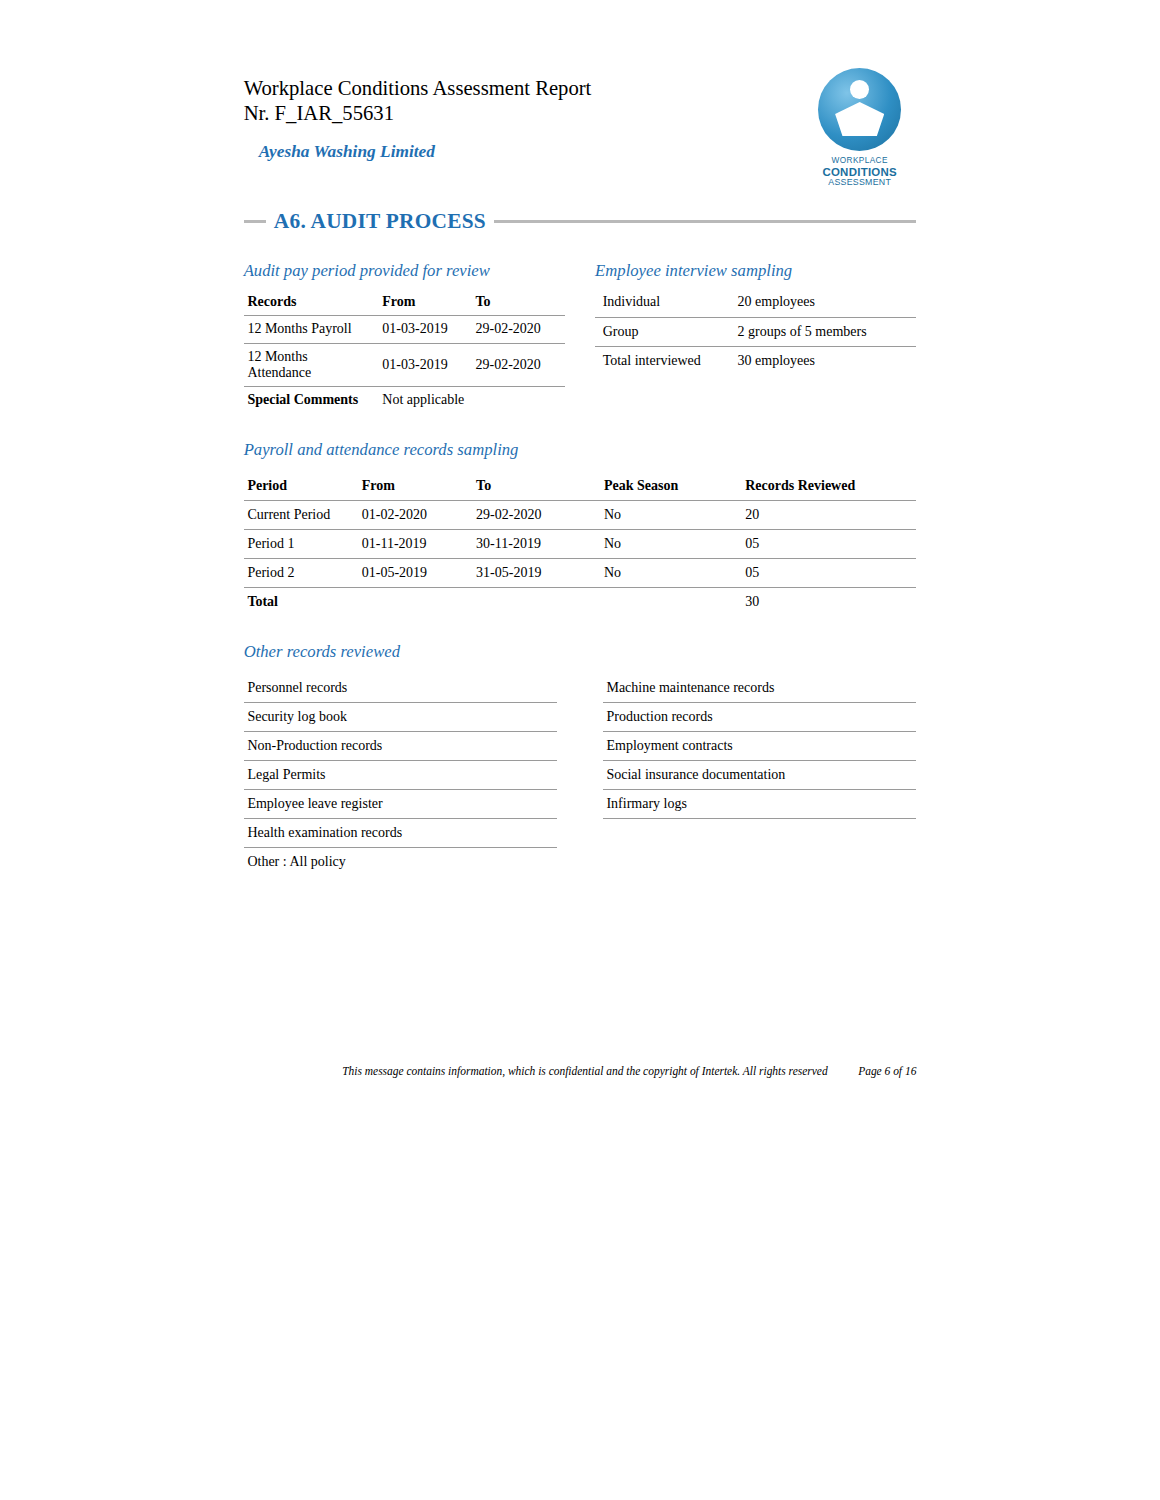Workplace Conditions Assessment Report
Nr. F_IAR_55631
Ayesha Washing Limited
WORKPLACE CONDITIONS ASSESSMENT
A6. AUDIT PROCESS
Audit pay period provided for review
| Records | From | To |
| --- | --- | --- |
| 12 Months Payroll | 01-03-2019 | 29-02-2020 |
| 12 Months Attendance | 01-03-2019 | 29-02-2020 |
| Special Comments | Not applicable |
Employee interview sampling
| Individual | 20 employees |
| Group | 2 groups of 5 members |
| Total interviewed | 30 employees |
Payroll and attendance records sampling
| Period | From | To | Peak Season | Records Reviewed |
| --- | --- | --- | --- | --- |
| Current Period | 01-02-2020 | 29-02-2020 | No | 20 |
| Period 1 | 01-11-2019 | 30-11-2019 | No | 05 |
| Period 2 | 01-05-2019 | 31-05-2019 | No | 05 |
| Total | | | | 30 |
Other records reviewed
Personnel records
Security log book
Non-Production records
Legal Permits
Employee leave register
Health examination records
Other : All policy
Machine maintenance records
Production records
Employment contracts
Social insurance documentation
Infirmary logs
This message contains information, which is confidential and the copyright of Intertek. All rights reserved
Page 6 of 16